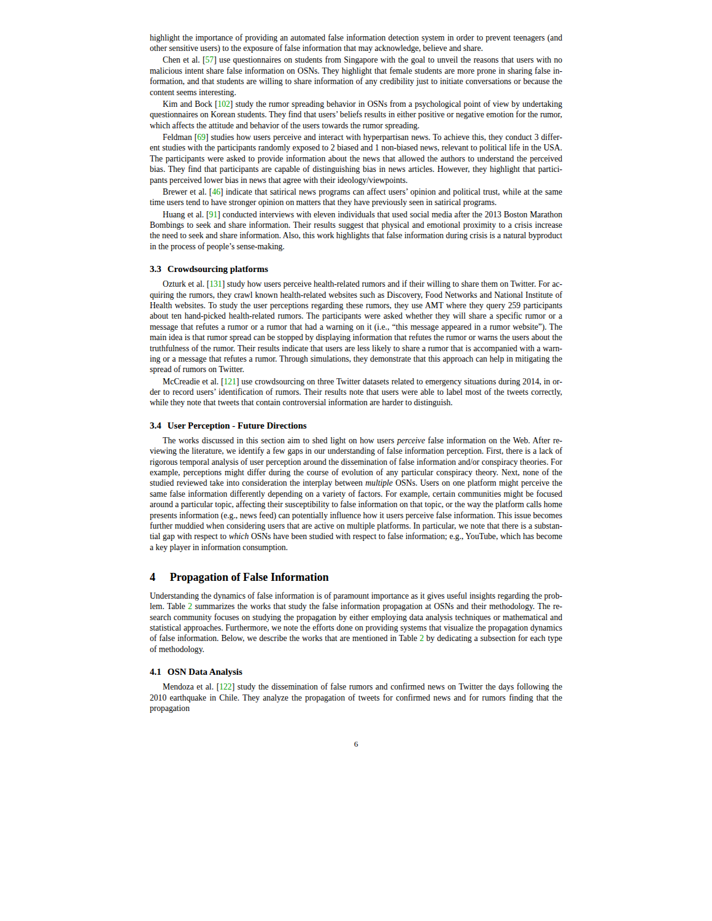highlight the importance of providing an automated false information detection system in order to prevent teenagers (and other sensitive users) to the exposure of false information that may acknowledge, believe and share.
Chen et al. [57] use questionnaires on students from Singapore with the goal to unveil the reasons that users with no malicious intent share false information on OSNs. They highlight that female students are more prone in sharing false information, and that students are willing to share information of any credibility just to initiate conversations or because the content seems interesting.
Kim and Bock [102] study the rumor spreading behavior in OSNs from a psychological point of view by undertaking questionnaires on Korean students. They find that users’ beliefs results in either positive or negative emotion for the rumor, which affects the attitude and behavior of the users towards the rumor spreading.
Feldman [69] studies how users perceive and interact with hyperpartisan news. To achieve this, they conduct 3 different studies with the participants randomly exposed to 2 biased and 1 non-biased news, relevant to political life in the USA. The participants were asked to provide information about the news that allowed the authors to understand the perceived bias. They find that participants are capable of distinguishing bias in news articles. However, they highlight that participants perceived lower bias in news that agree with their ideology/viewpoints.
Brewer et al. [46] indicate that satirical news programs can affect users’ opinion and political trust, while at the same time users tend to have stronger opinion on matters that they have previously seen in satirical programs.
Huang et al. [91] conducted interviews with eleven individuals that used social media after the 2013 Boston Marathon Bombings to seek and share information. Their results suggest that physical and emotional proximity to a crisis increase the need to seek and share information. Also, this work highlights that false information during crisis is a natural byproduct in the process of people’s sense-making.
3.3 Crowdsourcing platforms
Ozturk et al. [131] study how users perceive health-related rumors and if their willing to share them on Twitter. For acquiring the rumors, they crawl known health-related websites such as Discovery, Food Networks and National Institute of Health websites. To study the user perceptions regarding these rumors, they use AMT where they query 259 participants about ten hand-picked health-related rumors. The participants were asked whether they will share a specific rumor or a message that refutes a rumor or a rumor that had a warning on it (i.e., “this message appeared in a rumor website”). The main idea is that rumor spread can be stopped by displaying information that refutes the rumor or warns the users about the truthfulness of the rumor. Their results indicate that users are less likely to share a rumor that is accompanied with a warning or a message that refutes a rumor. Through simulations, they demonstrate that this approach can help in mitigating the spread of rumors on Twitter.
McCreadie et al. [121] use crowdsourcing on three Twitter datasets related to emergency situations during 2014, in order to record users’ identification of rumors. Their results note that users were able to label most of the tweets correctly, while they note that tweets that contain controversial information are harder to distinguish.
3.4 User Perception - Future Directions
The works discussed in this section aim to shed light on how users perceive false information on the Web. After reviewing the literature, we identify a few gaps in our understanding of false information perception. First, there is a lack of rigorous temporal analysis of user perception around the dissemination of false information and/or conspiracy theories. For example, perceptions might differ during the course of evolution of any particular conspiracy theory. Next, none of the studied reviewed take into consideration the interplay between multiple OSNs. Users on one platform might perceive the same false information differently depending on a variety of factors. For example, certain communities might be focused around a particular topic, affecting their susceptibility to false information on that topic, or the way the platform calls home presents information (e.g., news feed) can potentially influence how it users perceive false information. This issue becomes further muddied when considering users that are active on multiple platforms. In particular, we note that there is a substantial gap with respect to which OSNs have been studied with respect to false information; e.g., YouTube, which has become a key player in information consumption.
4 Propagation of False Information
Understanding the dynamics of false information is of paramount importance as it gives useful insights regarding the problem. Table 2 summarizes the works that study the false information propagation at OSNs and their methodology. The research community focuses on studying the propagation by either employing data analysis techniques or mathematical and statistical approaches. Furthermore, we note the efforts done on providing systems that visualize the propagation dynamics of false information. Below, we describe the works that are mentioned in Table 2 by dedicating a subsection for each type of methodology.
4.1 OSN Data Analysis
Mendoza et al. [122] study the dissemination of false rumors and confirmed news on Twitter the days following the 2010 earthquake in Chile. They analyze the propagation of tweets for confirmed news and for rumors finding that the propagation
6